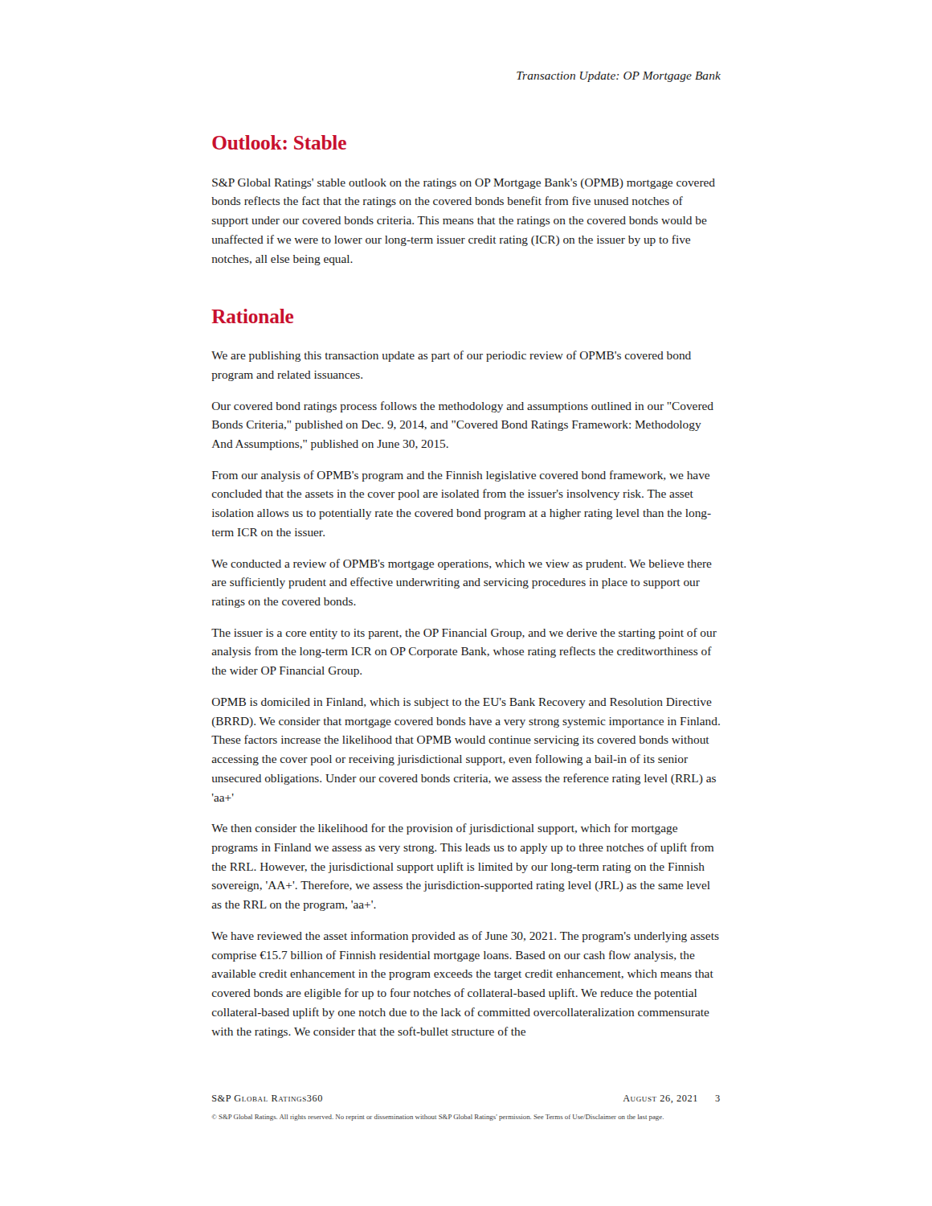Transaction Update: OP Mortgage Bank
Outlook: Stable
S&P Global Ratings' stable outlook on the ratings on OP Mortgage Bank's (OPMB) mortgage covered bonds reflects the fact that the ratings on the covered bonds benefit from five unused notches of support under our covered bonds criteria. This means that the ratings on the covered bonds would be unaffected if we were to lower our long-term issuer credit rating (ICR) on the issuer by up to five notches, all else being equal.
Rationale
We are publishing this transaction update as part of our periodic review of OPMB's covered bond program and related issuances.
Our covered bond ratings process follows the methodology and assumptions outlined in our "Covered Bonds Criteria," published on Dec. 9, 2014, and "Covered Bond Ratings Framework: Methodology And Assumptions," published on June 30, 2015.
From our analysis of OPMB's program and the Finnish legislative covered bond framework, we have concluded that the assets in the cover pool are isolated from the issuer's insolvency risk. The asset isolation allows us to potentially rate the covered bond program at a higher rating level than the long-term ICR on the issuer.
We conducted a review of OPMB's mortgage operations, which we view as prudent. We believe there are sufficiently prudent and effective underwriting and servicing procedures in place to support our ratings on the covered bonds.
The issuer is a core entity to its parent, the OP Financial Group, and we derive the starting point of our analysis from the long-term ICR on OP Corporate Bank, whose rating reflects the creditworthiness of the wider OP Financial Group.
OPMB is domiciled in Finland, which is subject to the EU's Bank Recovery and Resolution Directive (BRRD). We consider that mortgage covered bonds have a very strong systemic importance in Finland. These factors increase the likelihood that OPMB would continue servicing its covered bonds without accessing the cover pool or receiving jurisdictional support, even following a bail-in of its senior unsecured obligations. Under our covered bonds criteria, we assess the reference rating level (RRL) as 'aa+'
We then consider the likelihood for the provision of jurisdictional support, which for mortgage programs in Finland we assess as very strong. This leads us to apply up to three notches of uplift from the RRL. However, the jurisdictional support uplift is limited by our long-term rating on the Finnish sovereign, 'AA+'. Therefore, we assess the jurisdiction-supported rating level (JRL) as the same level as the RRL on the program, 'aa+'.
We have reviewed the asset information provided as of June 30, 2021. The program's underlying assets comprise €15.7 billion of Finnish residential mortgage loans. Based on our cash flow analysis, the available credit enhancement in the program exceeds the target credit enhancement, which means that covered bonds are eligible for up to four notches of collateral-based uplift. We reduce the potential collateral-based uplift by one notch due to the lack of committed overcollateralization commensurate with the ratings. We consider that the soft-bullet structure of the
S&P Global Ratings360
August 26, 20213
© S&P Global Ratings. All rights reserved. No reprint or dissemination without S&P Global Ratings' permission. See Terms of Use/Disclaimer on the last page.